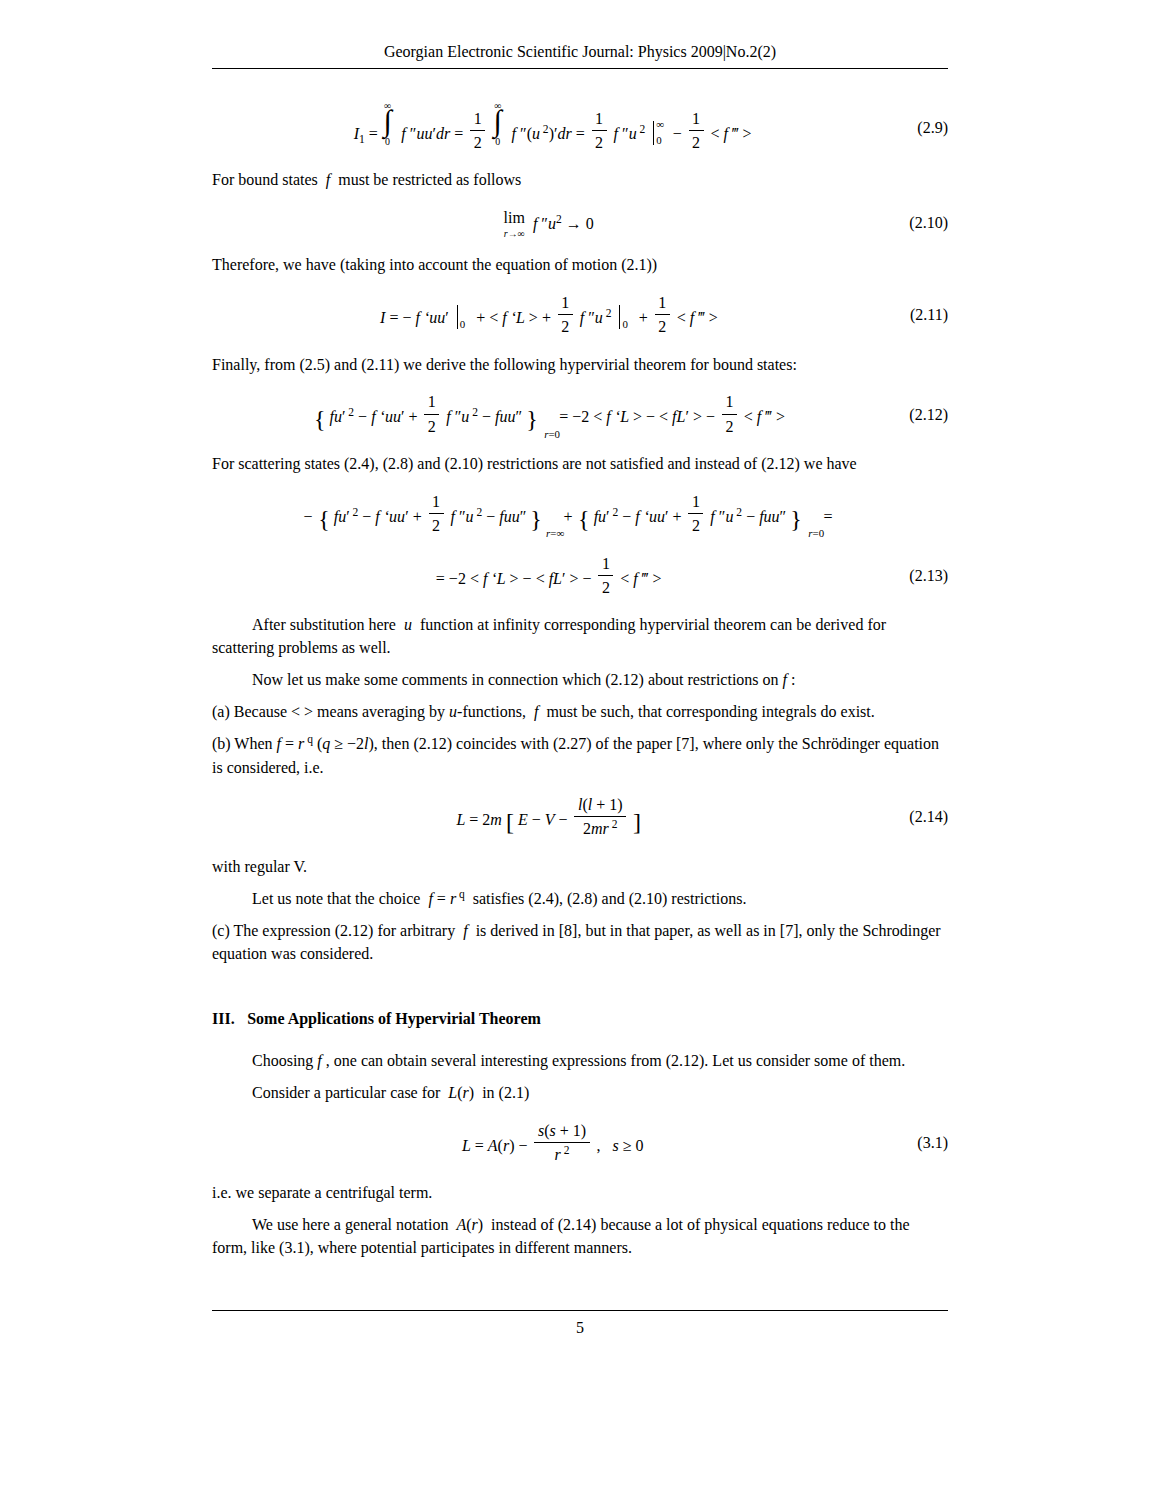Georgian Electronic Scientific Journal: Physics 2009|No.2(2)
I1 = ∞∫0 f ″uu′dr = 12 ∞∫0 f ″(u 2)′dr = 12 f ″u 2 ∞0 − 12 < f ‴ >
(2.9)
For bound states f must be restricted as follows
lim r→∞ f ″u2 → 0
(2.10)
Therefore, we have (taking into account the equation of motion (2.1))
I = − f ‘uu′ 0 + < f ‘L > + 12 f ″u 2 0 + 12 < f ‴ >
(2.11)
Finally, from (2.5) and (2.11) we derive the following hypervirial theorem for bound states:
{ fu′ 2 − f ‘uu′ + 12 f ″u 2 − fuu″ } r=0 = −2 < f ‘L > − < fL′ > − 12 < f ‴ >
(2.12)
For scattering states (2.4), (2.8) and (2.10) restrictions are not satisfied and instead of (2.12) we have
− { fu′ 2 − f ‘uu′ + 12 f ″u 2 − fuu″ } r=∞ + { fu′ 2 − f ‘uu′ + 12 f ″u 2 − fuu″ } r=0 =
= −2 < f ‘L > − < fL′ > − 12 < f ‴ >
(2.13)
After substitution here u function at infinity corresponding hypervirial theorem can be derived for scattering problems as well.
Now let us make some comments in connection which (2.12) about restrictions on f :
(a) Because < > means averaging by u-functions, f must be such, that corresponding integrals do exist.
(b) When f = r q (q ≥ −2l), then (2.12) coincides with (2.27) of the paper [7], where only the Schrödinger equation is considered, i.e.
L = 2m [ E − V − l(l + 1) 2mr 2 ]
(2.14)
with regular V.
Let us note that the choice f = r q satisfies (2.4), (2.8) and (2.10) restrictions.
(c) The expression (2.12) for arbitrary f is derived in [8], but in that paper, as well as in [7], only the Schrodinger equation was considered.
III. Some Applications of Hypervirial Theorem
Choosing f , one can obtain several interesting expressions from (2.12). Let us consider some of them.
Consider a particular case for L(r) in (2.1)
L = A(r) − s(s + 1) r 2 , s ≥ 0
(3.1)
i.e. we separate a centrifugal term.
We use here a general notation A(r) instead of (2.14) because a lot of physical equations reduce to the form, like (3.1), where potential participates in different manners.
5